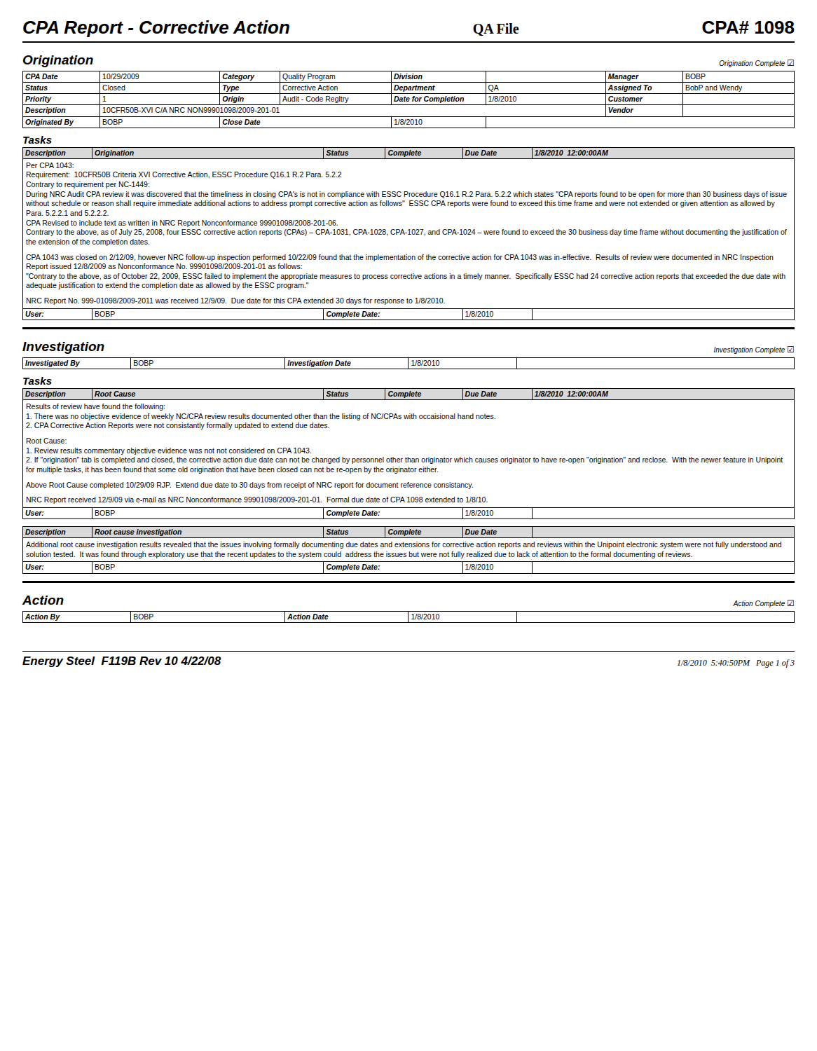CPA Report - Corrective Action
QA File
CPA# 1098
Origination
Origination Complete ☑
| CPA Date | 10/29/2009 | Category | Quality Program | Division | | Manager | BOBP |
| Status | Closed | Type | Corrective Action | Department | QA | Assigned To | BobP and Wendy |
| Priority | 1 | Origin | Audit - Code Regltry | Date for Completion | 1/8/2010 | Customer | |
| Description | 10CFR50B-XVI C/A NRC NON99901098/2009-201-01 | Vendor | |
| Originated By | BOBP | Close Date | 1/8/2010 | |
Tasks
| Description | Origination | Status | Complete | Due Date | 1/8/2010 12:00:00AM |
| Per CPA 1043: Requirement: 10CFR50B Criteria XVI Corrective Action, ESSC Procedure Q16.1 R.2 Para. 5.2.2 Contrary to requirement per NC-1449: During NRC Audit CPA review it was discovered that the timeliness in closing CPA's is not in compliance with ESSC Procedure Q16.1 R.2 Para. 5.2.2 which states "CPA reports found to be open for more than 30 business days of issue without schedule or reason shall require immediate additional actions to address prompt corrective action as follows" ESSC CPA reports were found to exceed this time frame and were not extended or given attention as allowed by Para. 5.2.2.1 and 5.2.2.2. CPA Revised to include text as written in NRC Report Nonconformance 99901098/2008-201-06. Contrary to the above, as of July 25, 2008, four ESSC corrective action reports (CPAs) – CPA-1031, CPA-1028, CPA-1027, and CPA-1024 – were found to exceed the 30 business day time frame without documenting the justification of the extension of the completion dates. CPA 1043 was closed on 2/12/09, however NRC follow-up inspection performed 10/22/09 found that the implementation of the corrective action for CPA 1043 was in-effective. Results of review were documented in NRC Inspection Report issued 12/8/2009 as Nonconformance No. 99901098/2009-201-01 as follows: "Contrary to the above, as of October 22, 2009, ESSC failed to implement the appropriate measures to process corrective actions in a timely manner. Specifically ESSC had 24 corrective action reports that exceeded the due date with adequate justification to extend the completion date as allowed by the ESSC program." NRC Report No. 999-01098/2009-2011 was received 12/9/09. Due date for this CPA extended 30 days for response to 1/8/2010. |
| User: | BOBP | Complete Date: | 1/8/2010 | |
Investigation
Investigation Complete ☑
| Investigated By | BOBP | Investigation Date | 1/8/2010 | |
Tasks
| Description | Root Cause | Status | Complete | Due Date | 1/8/2010 12:00:00AM |
| Results of review have found the following: 1. There was no objective evidence of weekly NC/CPA review results documented other than the listing of NC/CPAs with occaisional hand notes. 2. CPA Corrective Action Reports were not consistantly formally updated to extend due dates. Root Cause: 1. Review results commentary objective evidence was not not considered on CPA 1043. 2. If "origination" tab is completed and closed, the corrective action due date can not be changed by personnel other than originator which causes originator to have re-open "origination" and reclose. With the newer feature in Unipoint for multiple tasks, it has been found that some old origination that have been closed can not be re-open by the originator either. Above Root Cause completed 10/29/09 RJP. Extend due date to 30 days from receipt of NRC report for document reference consistancy. NRC Report received 12/9/09 via e-mail as NRC Nonconformance 99901098/2009-201-01. Formal due date of CPA 1098 extended to 1/8/10. |
| User: | BOBP | Complete Date: | 1/8/2010 | |
| Description | Root cause investigation | Status | Complete | Due Date | |
| Additional root cause investigation results revealed that the issues involving formally documenting due dates and extensions for corrective action reports and reviews within the Unipoint electronic system were not fully understood and solution tested. It was found through exploratory use that the recent updates to the system could address the issues but were not fully realized due to lack of attention to the formal documenting of reviews. |
| User: | BOBP | Complete Date: | 1/8/2010 | |
Action
Action Complete ☑
| Action By | BOBP | Action Date | 1/8/2010 | |
Energy Steel F119B Rev 10 4/22/08
1/8/2010 5:40:50PM Page 1 of 3